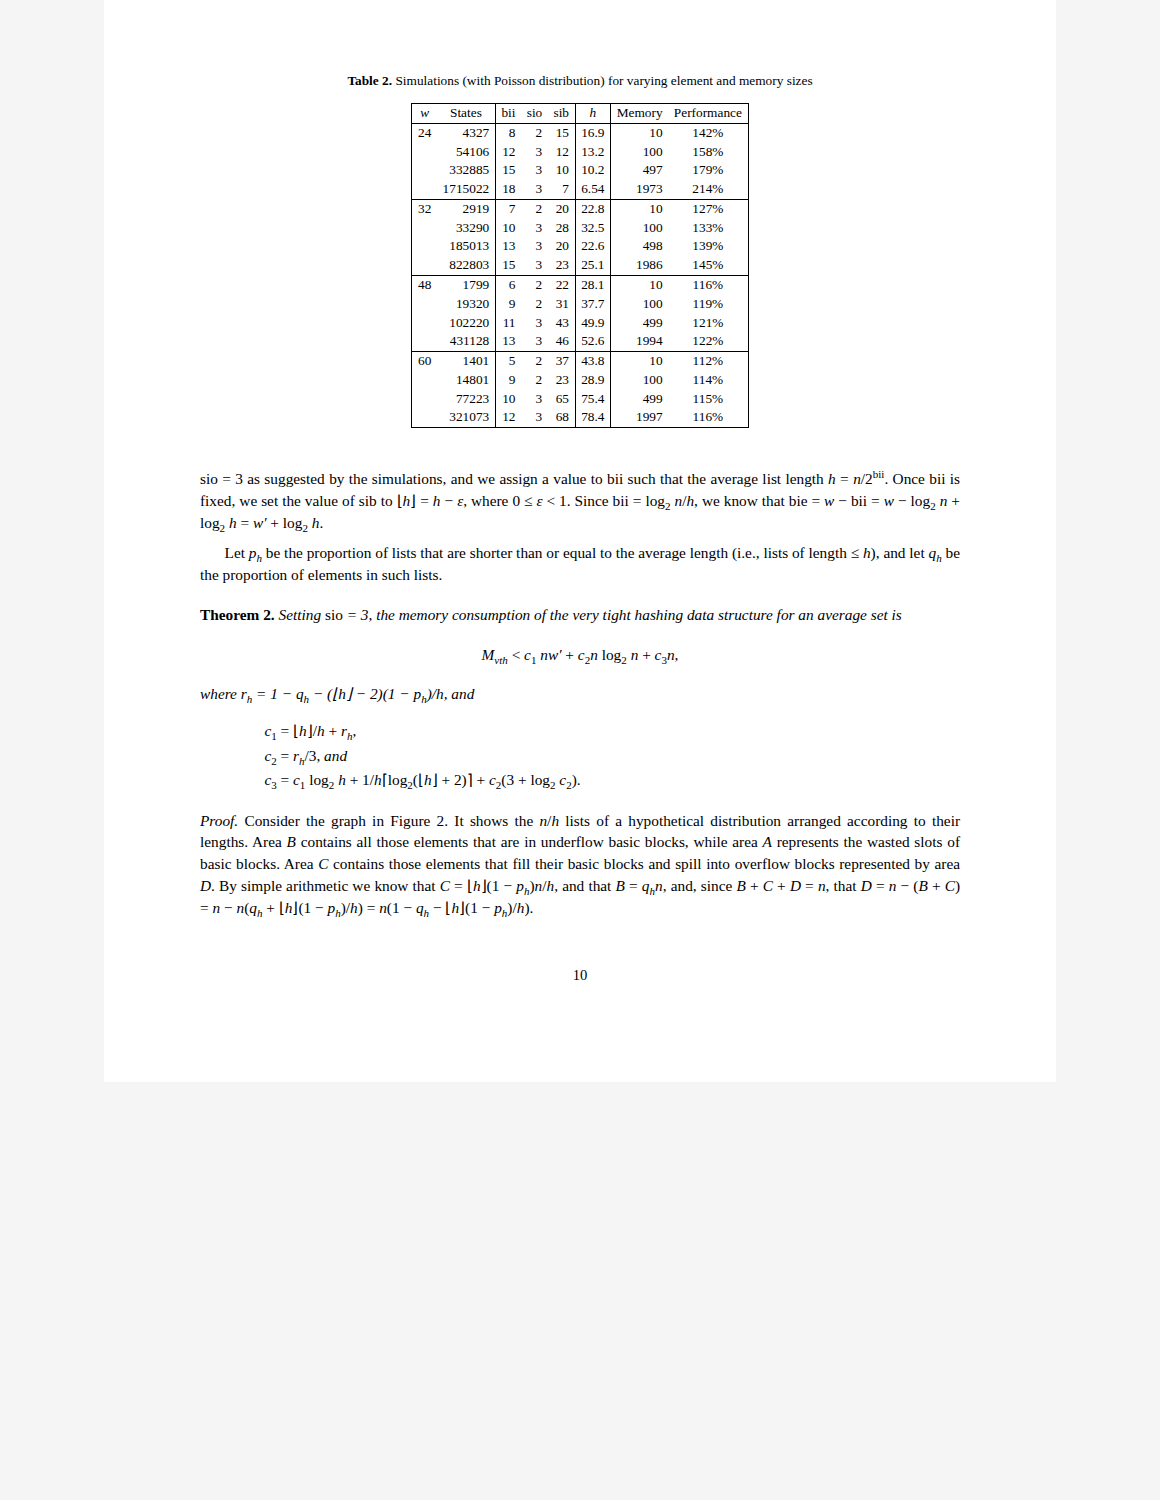Table 2. Simulations (with Poisson distribution) for varying element and memory sizes
| w | States | bii | sio | sib | h | Memory | Performance |
| --- | --- | --- | --- | --- | --- | --- | --- |
| 24 | 4327 | 8 | 2 | 15 | 16.9 | 10 | 142% |
| | 54106 | 12 | 3 | 12 | 13.2 | 100 | 158% |
| | 332885 | 15 | 3 | 10 | 10.2 | 497 | 179% |
| | 1715022 | 18 | 3 | 7 | 6.54 | 1973 | 214% |
| 32 | 2919 | 7 | 2 | 20 | 22.8 | 10 | 127% |
| | 33290 | 10 | 3 | 28 | 32.5 | 100 | 133% |
| | 185013 | 13 | 3 | 20 | 22.6 | 498 | 139% |
| | 822803 | 15 | 3 | 23 | 25.1 | 1986 | 145% |
| 48 | 1799 | 6 | 2 | 22 | 28.1 | 10 | 116% |
| | 19320 | 9 | 2 | 31 | 37.7 | 100 | 119% |
| | 102220 | 11 | 3 | 43 | 49.9 | 499 | 121% |
| | 431128 | 13 | 3 | 46 | 52.6 | 1994 | 122% |
| 60 | 1401 | 5 | 2 | 37 | 43.8 | 10 | 112% |
| | 14801 | 9 | 2 | 23 | 28.9 | 100 | 114% |
| | 77223 | 10 | 3 | 65 | 75.4 | 499 | 115% |
| | 321073 | 12 | 3 | 68 | 78.4 | 1997 | 116% |
sio = 3 as suggested by the simulations, and we assign a value to bii such that the average list length h = n/2bii. Once bii is fixed, we set the value of sib to ⌊h⌋ = h − ε, where 0 ≤ ε < 1. Since bii = log2 n/h, we know that bie = w − bii = w − log2 n + log2 h = w′ + log2 h.
Let ph be the proportion of lists that are shorter than or equal to the average length (i.e., lists of length ≤ h), and let qh be the proportion of elements in such lists.
Theorem 2. Setting sio = 3, the memory consumption of the very tight hashing data structure for an average set is
Mvth < c1 nw′ + c2n log2 n + c3n,
where rh = 1 − qh − (⌊h⌋ − 2)(1 − ph)/h, and
c1 = ⌊h⌋/h + rh,
c2 = rh/3, and
c3 = c1 log2 h + 1/h⌈log2(⌊h⌋ + 2)⌉ + c2(3 + log2 c2).
Proof. Consider the graph in Figure 2. It shows the n/h lists of a hypothetical distribution arranged according to their lengths. Area B contains all those elements that are in underflow basic blocks, while area A represents the wasted slots of basic blocks. Area C contains those elements that fill their basic blocks and spill into overflow blocks represented by area D. By simple arithmetic we know that C = ⌊h⌋(1 − ph)n/h, and that B = qhn, and, since B + C + D = n, that D = n − (B + C) = n − n(qh + ⌊h⌋(1 − ph)/h) = n(1 − qh − ⌊h⌋(1 − ph)/h).
10